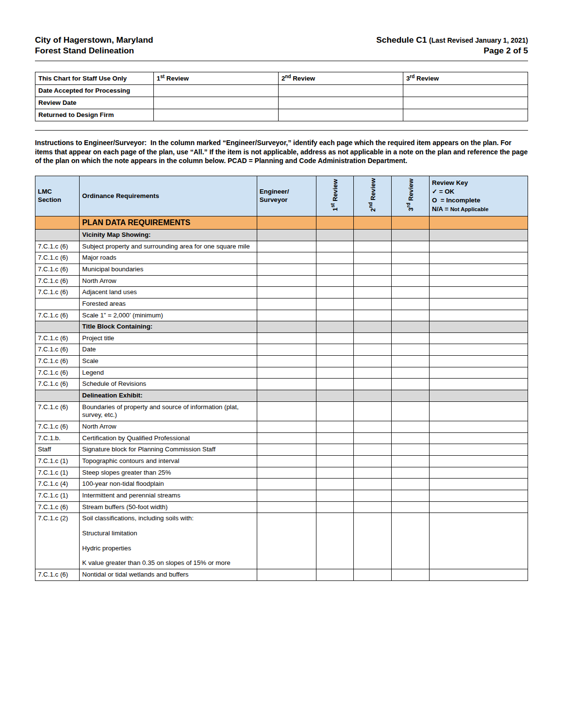City of Hagerstown, Maryland
Forest Stand Delineation
Schedule C1 (Last Revised January 1, 2021)
Page 2 of 5
| This Chart for Staff Use Only | 1 st Review | 2 nd Review | 3 rd Review |
| --- | --- | --- | --- |
| Date Accepted for Processing | | | |
| Review Date | | | |
| Returned to Design Firm | | | |
Instructions to Engineer/Surveyor: In the column marked “Engineer/Surveyor,” identify each page which the required item appears on the plan. For items that appear on each page of the plan, use “All.” If the item is not applicable, address as not applicable in a note on the plan and reference the page of the plan on which the note appears in the column below. PCAD = Planning and Code Administration Department.
| LMC Section | Ordinance Requirements | Engineer/ Surveyor | 1 st Review | 2 nd Review | 3 rd Review | Review Key ✓ = OK O = Incomplete N/A = Not Applicable |
| --- | --- | --- | --- | --- | --- | --- |
| | PLAN DATA REQUIREMENTS | | | | | |
| | Vicinity Map Showing: | | | | | |
| 7.C.1.c (6) | Subject property and surrounding area for one square mile | | | | | |
| 7.C.1.c (6) | Major roads | | | | | |
| 7.C.1.c (6) | Municipal boundaries | | | | | |
| 7.C.1.c (6) | North Arrow | | | | | |
| 7.C.1.c (6) | Adjacent land uses | | | | | |
| | Forested areas | | | | | |
| 7.C.1.c (6) | Scale 1” = 2,000’ (minimum) | | | | | |
| | Title Block Containing: | | | | | |
| 7.C.1.c (6) | Project title | | | | | |
| 7.C.1.c (6) | Date | | | | | |
| 7.C.1.c (6) | Scale | | | | | |
| 7.C.1.c (6) | Legend | | | | | |
| 7.C.1.c (6) | Schedule of Revisions | | | | | |
| | Delineation Exhibit: | | | | | |
| 7.C.1.c (6) | Boundaries of property and source of information (plat, survey, etc.) | | | | | |
| 7.C.1.c (6) | North Arrow | | | | | |
| 7.C.1.b. | Certification by Qualified Professional | | | | | |
| Staff | Signature block for Planning Commission Staff | | | | | |
| 7.C.1.c (1) | Topographic contours and interval | | | | | |
| 7.C.1.c (1) | Steep slopes greater than 25% | | | | | |
| 7.C.1.c (4) | 100-year non-tidal floodplain | | | | | |
| 7.C.1.c (1) | Intermittent and perennial streams | | | | | |
| 7.C.1.c (6) | Stream buffers (50-foot width) | | | | | |
| 7.C.1.c (2) | Soil classifications, including soils with: Structural limitation Hydric properties K value greater than 0.35 on slopes of 15% or more | | | | | |
| 7.C.1.c (6) | Nontidal or tidal wetlands and buffers | | | | | |